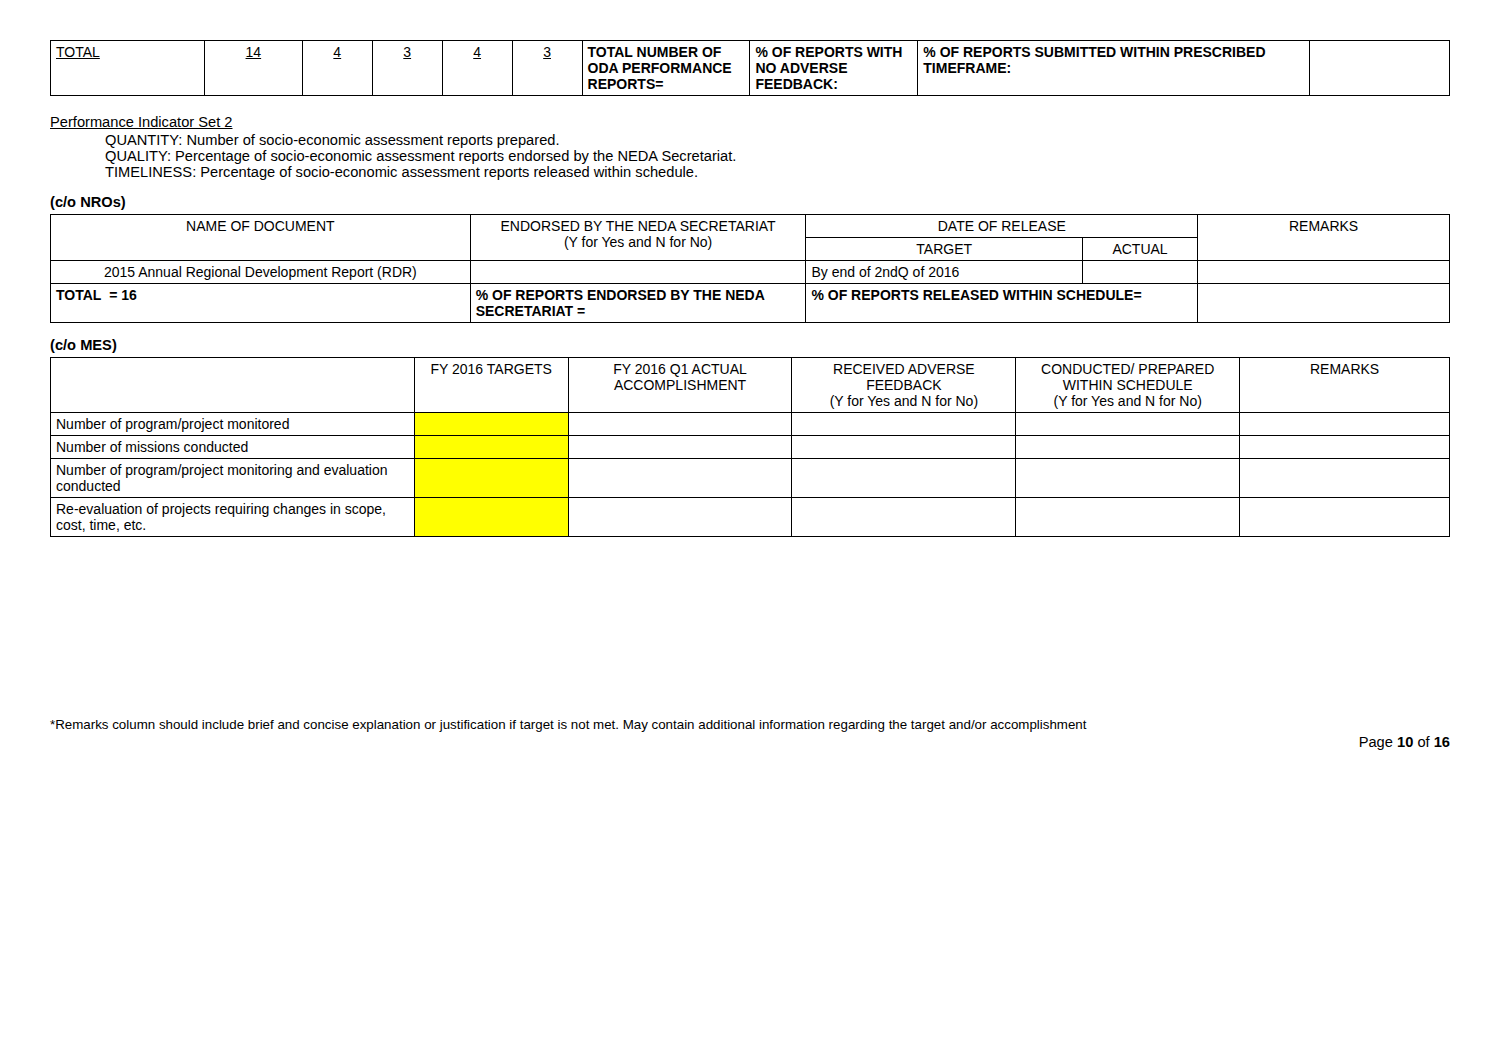| TOTAL | 14 | 4 | 3 | 4 | 3 | TOTAL NUMBER OF ODA PERFORMANCE REPORTS= | % OF REPORTS WITH NO ADVERSE FEEDBACK: | % OF REPORTS SUBMITTED WITHIN PRESCRIBED TIMEFRAME: | |
Performance Indicator Set 2
QUANTITY: Number of socio-economic assessment reports prepared.
QUALITY: Percentage of socio-economic assessment reports endorsed by the NEDA Secretariat.
TIMELINESS: Percentage of socio-economic assessment reports released within schedule.
(c/o NROs)
| NAME OF DOCUMENT | ENDORSED BY THE NEDA SECRETARIAT (Y for Yes and N for No) | DATE OF RELEASE | REMARKS |
| TARGET | ACTUAL |
| 2015 Annual Regional Development Report (RDR) | | By end of 2ndQ of 2016 | | |
| TOTAL = 16 | % OF REPORTS ENDORSED BY THE NEDA SECRETARIAT = | % OF REPORTS RELEASED WITHIN SCHEDULE= | |
(c/o MES)
| | FY 2016 TARGETS | FY 2016 Q1 ACTUAL ACCOMPLISHMENT | RECEIVED ADVERSE FEEDBACK (Y for Yes and N for No) | CONDUCTED/ PREPARED WITHIN SCHEDULE (Y for Yes and N for No) | REMARKS |
| Number of program/project monitored | | | | | |
| Number of missions conducted | | | | | |
| Number of program/project monitoring and evaluation conducted | | | | | |
| Re-evaluation of projects requiring changes in scope, cost, time, etc. | | | | | |
*Remarks column should include brief and concise explanation or justification if target is not met. May contain additional information regarding the target and/or accomplishment
Page 10 of 16